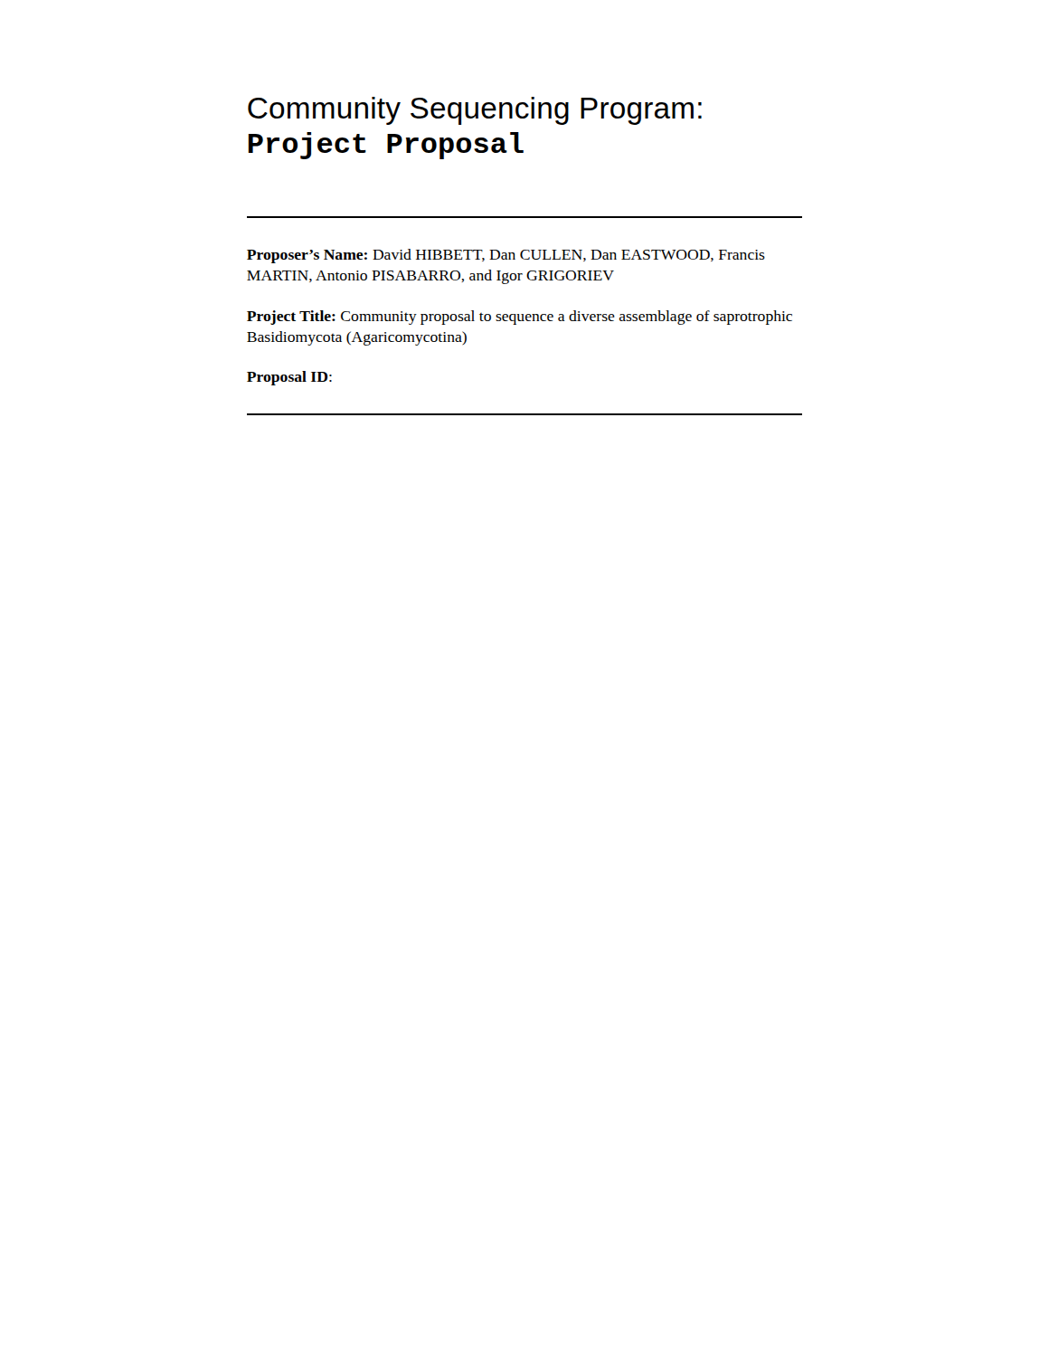Community Sequencing Program: Project Proposal
Proposer’s Name: David HIBBETT, Dan CULLEN, Dan EASTWOOD, Francis MARTIN, Antonio PISABARRO, and Igor GRIGORIEV
Project Title: Community proposal to sequence a diverse assemblage of saprotrophic Basidiomycota (Agaricomycotina)
Proposal ID: